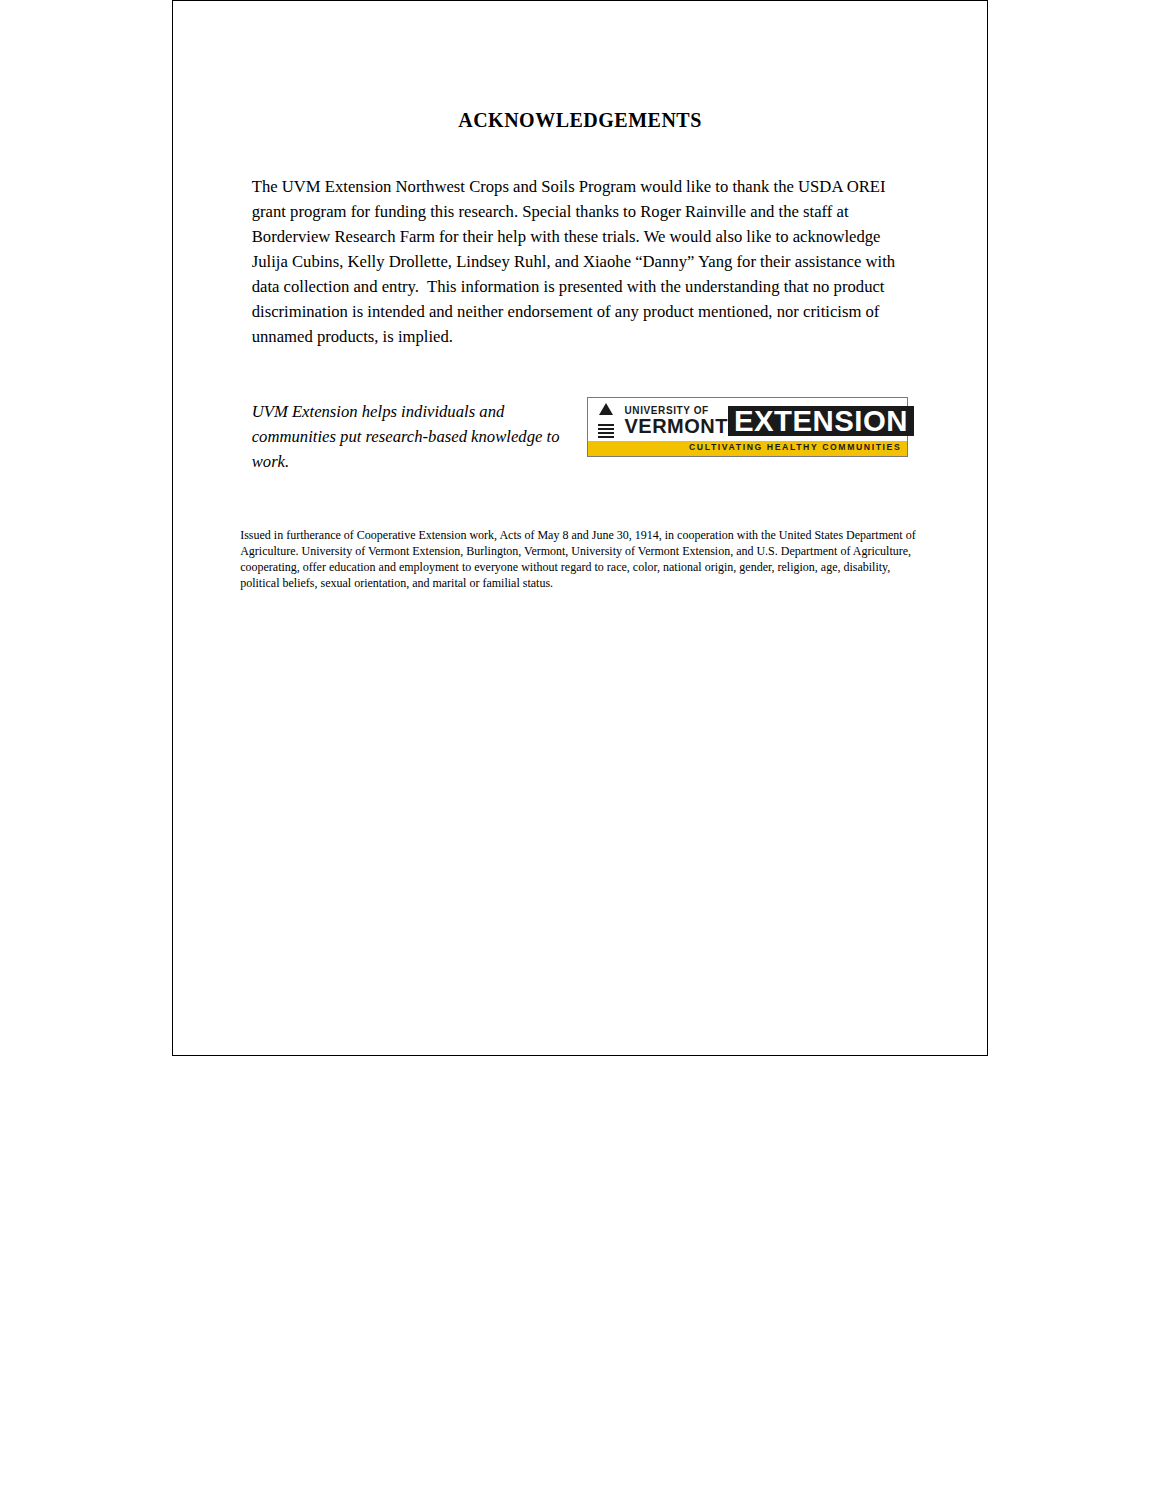ACKNOWLEDGEMENTS
The UVM Extension Northwest Crops and Soils Program would like to thank the USDA OREI grant program for funding this research. Special thanks to Roger Rainville and the staff at Borderview Research Farm for their help with these trials. We would also like to acknowledge Julija Cubins, Kelly Drollette, Lindsey Ruhl, and Xiaohe “Danny” Yang for their assistance with data collection and entry. This information is presented with the understanding that no product discrimination is intended and neither endorsement of any product mentioned, nor criticism of unnamed products, is implied.
UVM Extension helps individuals and communities put research-based knowledge to work.
UNIVERSITY OF VERMONT
EXTENSION
CULTIVATING HEALTHY COMMUNITIES
Issued in furtherance of Cooperative Extension work, Acts of May 8 and June 30, 1914, in cooperation with the United States Department of Agriculture. University of Vermont Extension, Burlington, Vermont, University of Vermont Extension, and U.S. Department of Agriculture, cooperating, offer education and employment to everyone without regard to race, color, national origin, gender, religion, age, disability, political beliefs, sexual orientation, and marital or familial status.